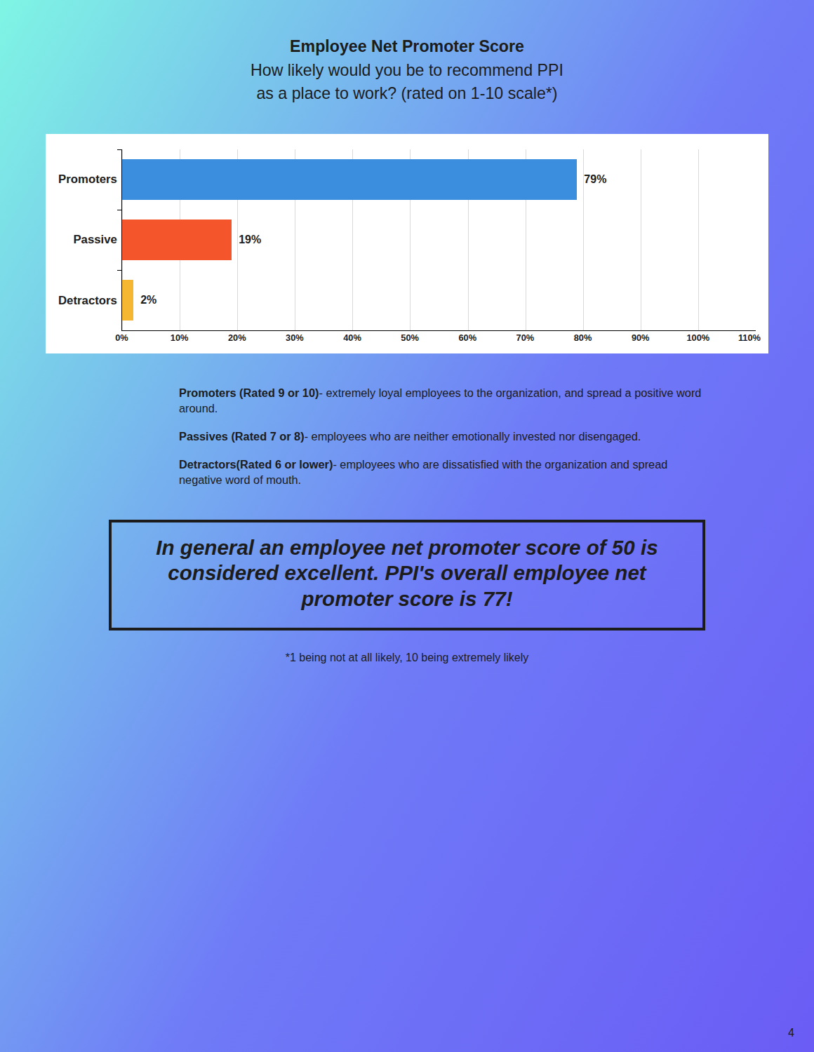Employee Net Promoter Score
How likely would you be to recommend PPI
as a place to work? (rated on 1-10 scale*)
| Promoters | | 79% |
| Passive | | 19% |
| Detractors | | 2% |
| | | 0% 10% 20% 30% 40% 50% 60% 70% 80% 90% 100% 110% |
Promoters (Rated 9 or 10)- extremely loyal employees to the organization, and spread a positive word around.
Passives (Rated 7 or 8)- employees who are neither emotionally invested nor disengaged.
Detractors(Rated 6 or lower)- employees who are dissatisfied with the organization and spread negative word of mouth.
In general an employee net promoter score of 50 is considered excellent. PPI's overall employee net promoter score is 77!
*1 being not at all likely, 10 being extremely likely
4